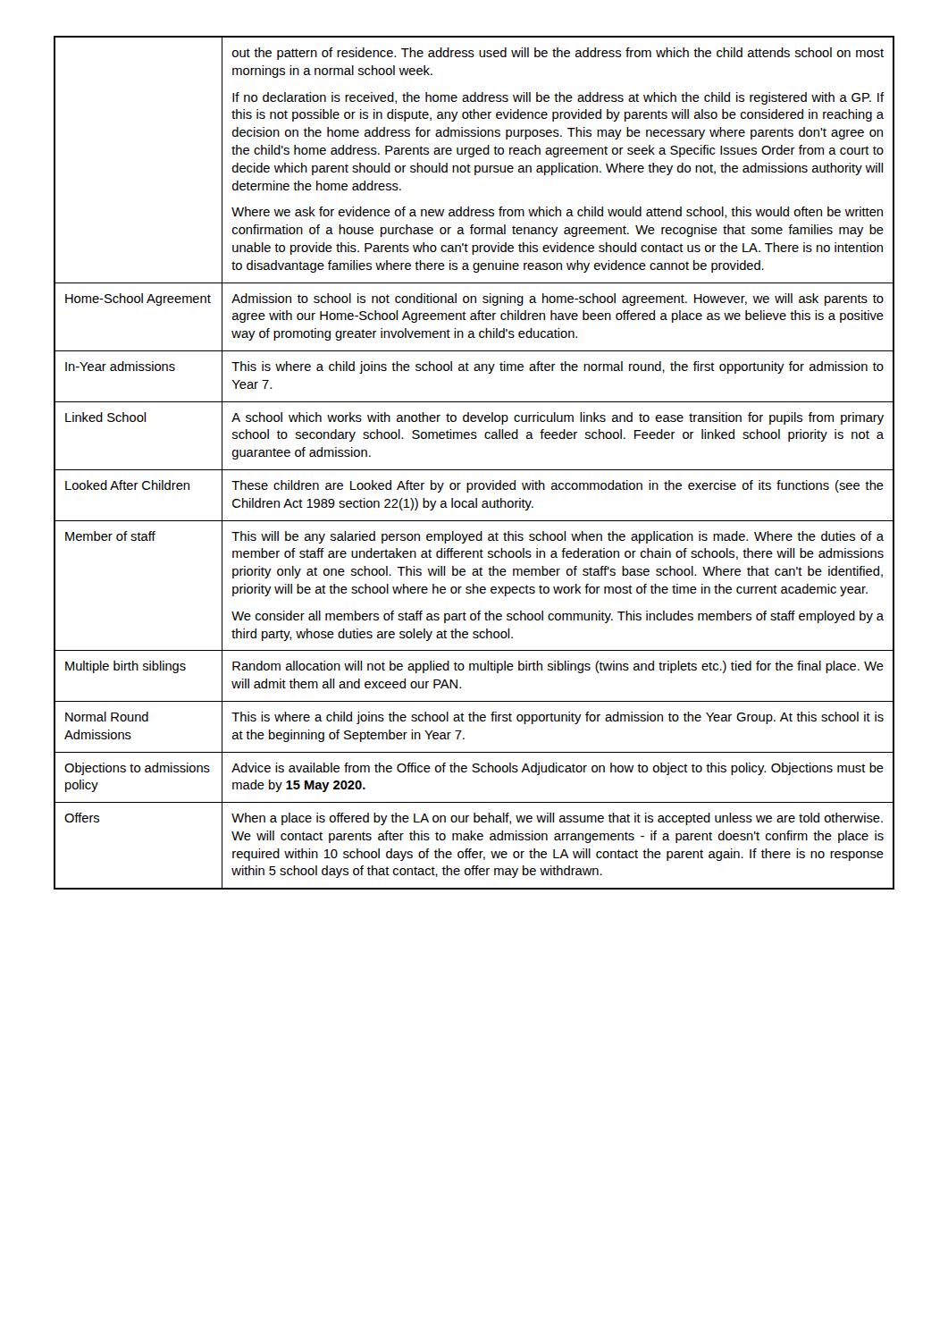| | out the pattern of residence. The address used will be the address from which the child attends school on most mornings in a normal school week. If no declaration is received, the home address will be the address at which the child is registered with a GP. If this is not possible or is in dispute, any other evidence provided by parents will also be considered in reaching a decision on the home address for admissions purposes. This may be necessary where parents don't agree on the child's home address. Parents are urged to reach agreement or seek a Specific Issues Order from a court to decide which parent should or should not pursue an application. Where they do not, the admissions authority will determine the home address. Where we ask for evidence of a new address from which a child would attend school, this would often be written confirmation of a house purchase or a formal tenancy agreement. We recognise that some families may be unable to provide this. Parents who can't provide this evidence should contact us or the LA. There is no intention to disadvantage families where there is a genuine reason why evidence cannot be provided. |
| Home-School Agreement | Admission to school is not conditional on signing a home-school agreement. However, we will ask parents to agree with our Home-School Agreement after children have been offered a place as we believe this is a positive way of promoting greater involvement in a child's education. |
| In-Year admissions | This is where a child joins the school at any time after the normal round, the first opportunity for admission to Year 7. |
| Linked School | A school which works with another to develop curriculum links and to ease transition for pupils from primary school to secondary school. Sometimes called a feeder school. Feeder or linked school priority is not a guarantee of admission. |
| Looked After Children | These children are Looked After by or provided with accommodation in the exercise of its functions (see the Children Act 1989 section 22(1)) by a local authority. |
| Member of staff | This will be any salaried person employed at this school when the application is made. Where the duties of a member of staff are undertaken at different schools in a federation or chain of schools, there will be admissions priority only at one school. This will be at the member of staff's base school. Where that can't be identified, priority will be at the school where he or she expects to work for most of the time in the current academic year. We consider all members of staff as part of the school community. This includes members of staff employed by a third party, whose duties are solely at the school. |
| Multiple birth siblings | Random allocation will not be applied to multiple birth siblings (twins and triplets etc.) tied for the final place. We will admit them all and exceed our PAN. |
| Normal Round Admissions | This is where a child joins the school at the first opportunity for admission to the Year Group. At this school it is at the beginning of September in Year 7. |
| Objections to admissions policy | Advice is available from the Office of the Schools Adjudicator on how to object to this policy. Objections must be made by 15 May 2020. |
| Offers | When a place is offered by the LA on our behalf, we will assume that it is accepted unless we are told otherwise. We will contact parents after this to make admission arrangements - if a parent doesn't confirm the place is required within 10 school days of the offer, we or the LA will contact the parent again. If there is no response within 5 school days of that contact, the offer may be withdrawn. |